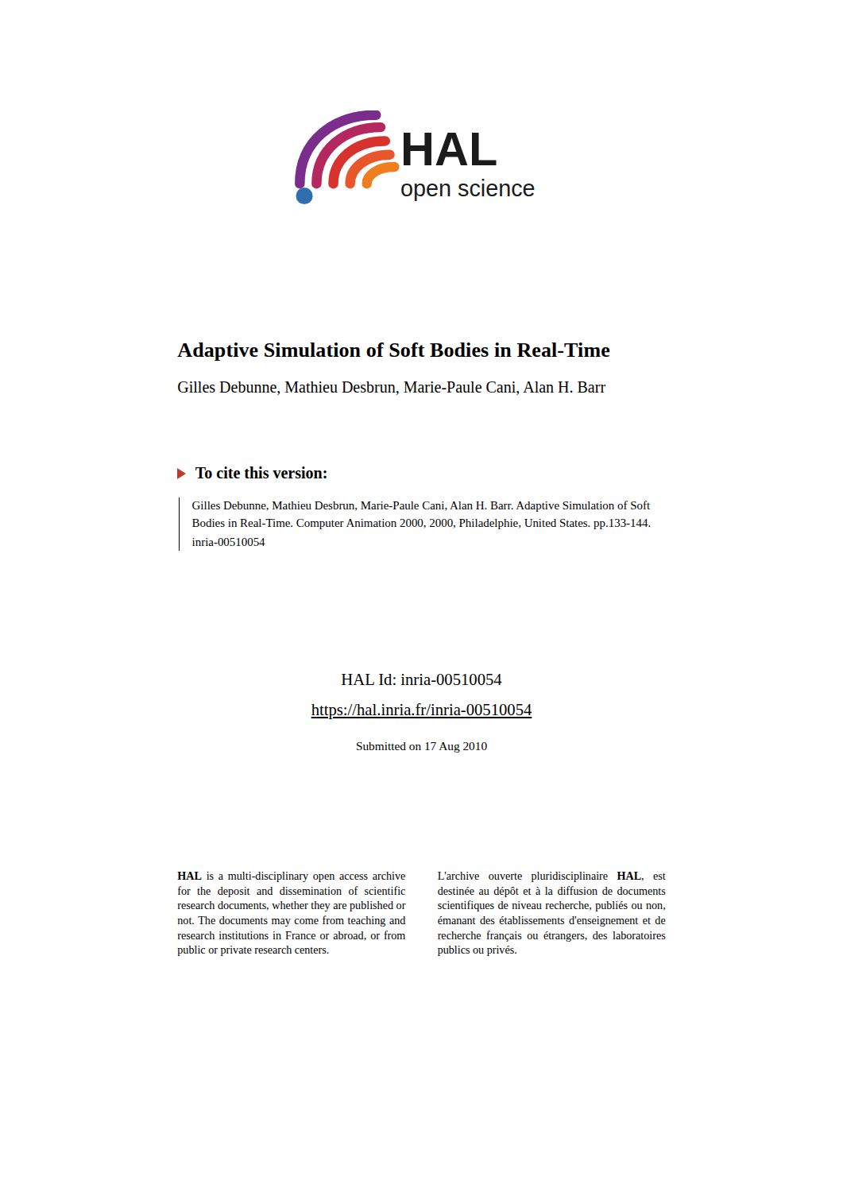HAL open science
Adaptive Simulation of Soft Bodies in Real-Time
Gilles Debunne, Mathieu Desbrun, Marie-Paule Cani, Alan H. Barr
To cite this version:
Gilles Debunne, Mathieu Desbrun, Marie-Paule Cani, Alan H. Barr. Adaptive Simulation of Soft Bodies in Real-Time. Computer Animation 2000, 2000, Philadelphie, United States. pp.133-144.
inria-00510054
HAL Id: inria-00510054
https://hal.inria.fr/inria-00510054
Submitted on 17 Aug 2010
HAL is a multi-disciplinary open access archive for the deposit and dissemination of scientific research documents, whether they are published or not. The documents may come from teaching and research institutions in France or abroad, or from public or private research centers.
L'archive ouverte pluridisciplinaire HAL, est destinée au dépôt et à la diffusion de documents scientifiques de niveau recherche, publiés ou non, émanant des établissements d'enseignement et de recherche français ou étrangers, des laboratoires publics ou privés.